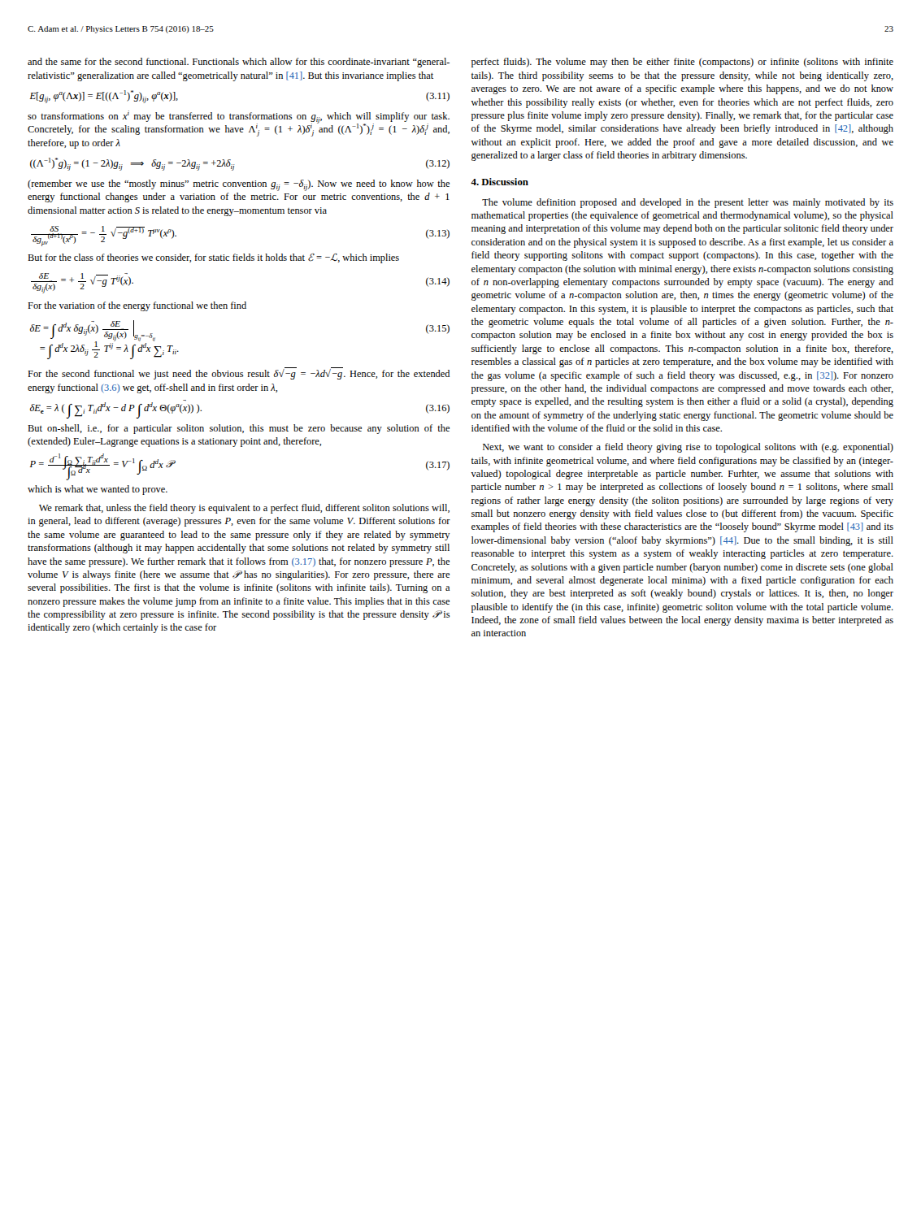C. Adam et al. / Physics Letters B 754 (2016) 18–25 23
and the same for the second functional. Functionals which allow for this coordinate-invariant “general-relativistic” generalization are called “geometrically natural” in [41]. But this invariance implies that
E[gij, φa(Λx)] = E[((Λ−1)*g)ij, φa(x)], (3.11)
so transformations on xi may be transferred to transformations on gij, which will simplify our task. Concretely, for the scaling transformation we have Λij = (1 + λ)δij and ((Λ−1)*)ij = (1 − λ)δij and, therefore, up to order λ
((Λ−1)*g)ij = (1 − 2λ)gij ⟹ δgij = −2λgij = +2λδij (3.12)
(remember we use the “mostly minus” metric convention gij = −δij). Now we need to know how the energy functional changes under a variation of the metric. For our metric conventions, the d + 1 dimensional matter action S is related to the energy–momentum tensor via
δS δgμν(d+1)(xρ) = − 12 √−g(d+1) Tμν(xρ). (3.13)
But for the class of theories we consider, for static fields it holds that ℰ = −ℒ, which implies
δE δgij(x) = + 12 √−g Tij(x). (3.14)
For the variation of the energy functional we then find
δE = ∫ ddx δgij(x) δE δgij(x) gij=−δij
= ∫ ddx 2λδij 12 Tij = λ ∫ ddx ∑i Tii. (3.15)
For the second functional we just need the obvious result δ√−g = −λd√−g. Hence, for the extended energy functional (3.6) we get, off-shell and in first order in λ,
δEe = λ ( ∫ ∑i Tiiddx − d P ∫ ddx Θ(φa(x)) ). (3.16)
But on-shell, i.e., for a particular soliton solution, this must be zero because any solution of the (extended) Euler–Lagrange equations is a stationary point and, therefore,
P = d−1 ∫Ω ∑i Tiiddx∫Ω ddx = V−1 ∫Ω ddx 𝒫 (3.17)
which is what we wanted to prove.
We remark that, unless the field theory is equivalent to a perfect fluid, different soliton solutions will, in general, lead to different (average) pressures P, even for the same volume V. Different solutions for the same volume are guaranteed to lead to the same pressure only if they are related by symmetry transformations (although it may happen accidentally that some solutions not related by symmetry still have the same pressure). We further remark that it follows from (3.17) that, for nonzero pressure P, the volume V is always finite (here we assume that 𝒫 has no singularities). For zero pressure, there are several possibilities. The first is that the volume is infinite (solitons with infinite tails). Turning on a nonzero pressure makes the volume jump from an infinite to a finite value. This implies that in this case the compressibility at zero pressure is infinite. The second possibility is that the pressure density 𝒫 is identically zero (which certainly is the case for
perfect fluids). The volume may then be either finite (compactons) or infinite (solitons with infinite tails). The third possibility seems to be that the pressure density, while not being identically zero, averages to zero. We are not aware of a specific example where this happens, and we do not know whether this possibility really exists (or whether, even for theories which are not perfect fluids, zero pressure plus finite volume imply zero pressure density). Finally, we remark that, for the particular case of the Skyrme model, similar considerations have already been briefly introduced in [42], although without an explicit proof. Here, we added the proof and gave a more detailed discussion, and we generalized to a larger class of field theories in arbitrary dimensions.
4. Discussion
The volume definition proposed and developed in the present letter was mainly motivated by its mathematical properties (the equivalence of geometrical and thermodynamical volume), so the physical meaning and interpretation of this volume may depend both on the particular solitonic field theory under consideration and on the physical system it is supposed to describe. As a first example, let us consider a field theory supporting solitons with compact support (compactons). In this case, together with the elementary compacton (the solution with minimal energy), there exists n-compacton solutions consisting of n non-overlapping elementary compactons surrounded by empty space (vacuum). The energy and geometric volume of a n-compacton solution are, then, n times the energy (geometric volume) of the elementary compacton. In this system, it is plausible to interpret the compactons as particles, such that the geometric volume equals the total volume of all particles of a given solution. Further, the n-compacton solution may be enclosed in a finite box without any cost in energy provided the box is sufficiently large to enclose all compactons. This n-compacton solution in a finite box, therefore, resembles a classical gas of n particles at zero temperature, and the box volume may be identified with the gas volume (a specific example of such a field theory was discussed, e.g., in [32]). For nonzero pressure, on the other hand, the individual compactons are compressed and move towards each other, empty space is expelled, and the resulting system is then either a fluid or a solid (a crystal), depending on the amount of symmetry of the underlying static energy functional. The geometric volume should be identified with the volume of the fluid or the solid in this case.
Next, we want to consider a field theory giving rise to topological solitons with (e.g. exponential) tails, with infinite geometrical volume, and where field configurations may be classified by an (integer-valued) topological degree interpretable as particle number. Furhter, we assume that solutions with particle number n > 1 may be interpreted as collections of loosely bound n = 1 solitons, where small regions of rather large energy density (the soliton positions) are surrounded by large regions of very small but nonzero energy density with field values close to (but different from) the vacuum. Specific examples of field theories with these characteristics are the “loosely bound” Skyrme model [43] and its lower-dimensional baby version (“aloof baby skyrmions”) [44]. Due to the small binding, it is still reasonable to interpret this system as a system of weakly interacting particles at zero temperature. Concretely, as solutions with a given particle number (baryon number) come in discrete sets (one global minimum, and several almost degenerate local minima) with a fixed particle configuration for each solution, they are best interpreted as soft (weakly bound) crystals or lattices. It is, then, no longer plausible to identify the (in this case, infinite) geometric soliton volume with the total particle volume. Indeed, the zone of small field values between the local energy density maxima is better interpreted as an interaction